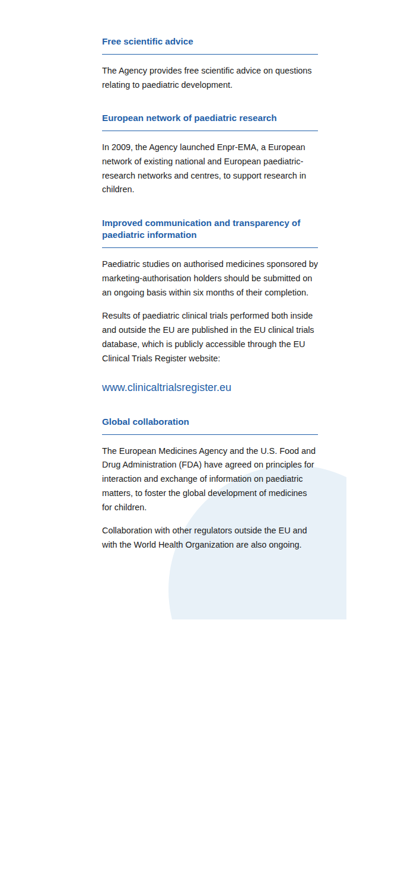Free scientific advice
The Agency provides free scientific advice on questions relating to paediatric development.
European network of paediatric research
In 2009, the Agency launched Enpr-EMA, a European network of existing national and European paediatric-research networks and centres, to support research in children.
Improved communication and transparency of paediatric information
Paediatric studies on authorised medicines sponsored by marketing-authorisation holders should be submitted on an ongoing basis within six months of their completion.
Results of paediatric clinical trials performed both inside and outside the EU are published in the EU clinical trials database, which is publicly accessible through the EU Clinical Trials Register website:
www.clinicaltrialsregister.eu
Global collaboration
The European Medicines Agency and the U.S. Food and Drug Administration (FDA) have agreed on principles for interaction and exchange of information on paediatric matters, to foster the global development of medicines for children.
Collaboration with other regulators outside the EU and with the World Health Organization are also ongoing.